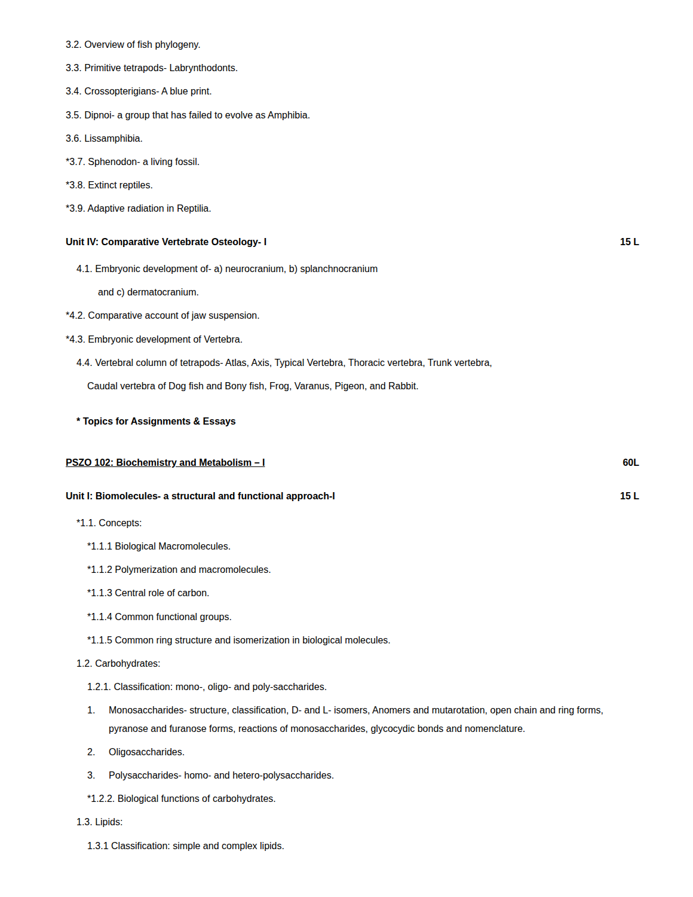3.2. Overview of fish phylogeny.
3.3. Primitive tetrapods- Labrynthodonts.
3.4. Crossopterigians- A blue print.
3.5. Dipnoi- a group that has failed to evolve as Amphibia.
3.6. Lissamphibia.
*3.7. Sphenodon- a living fossil.
*3.8. Extinct reptiles.
*3.9. Adaptive radiation in Reptilia.
Unit IV: Comparative Vertebrate Osteology- I 15 L
4.1. Embryonic development of- a) neurocranium, b) splanchnocranium
and c) dermatocranium.
*4.2. Comparative account of jaw suspension.
*4.3. Embryonic development of Vertebra.
4.4. Vertebral column of tetrapods- Atlas, Axis, Typical Vertebra, Thoracic vertebra, Trunk vertebra,
Caudal vertebra of Dog fish and Bony fish, Frog, Varanus, Pigeon, and Rabbit.
* Topics for Assignments & Essays
PSZO 102: Biochemistry and Metabolism – I 60L
Unit I: Biomolecules- a structural and functional approach-I 15 L
*1.1. Concepts:
*1.1.1 Biological Macromolecules.
*1.1.2 Polymerization and macromolecules.
*1.1.3 Central role of carbon.
*1.1.4 Common functional groups.
*1.1.5 Common ring structure and isomerization in biological molecules.
1.2. Carbohydrates:
1.2.1. Classification: mono-, oligo- and poly-saccharides.
Monosaccharides- structure, classification, D- and L- isomers, Anomers and
mutarotation, open chain and ring forms, pyranose and furanose forms, reactions of
monosaccharides, glycocydic bonds and nomenclature.
Oligosaccharides.
Polysaccharides- homo- and hetero-polysaccharides.
*1.2.2. Biological functions of carbohydrates.
1.3. Lipids:
1.3.1 Classification: simple and complex lipids.